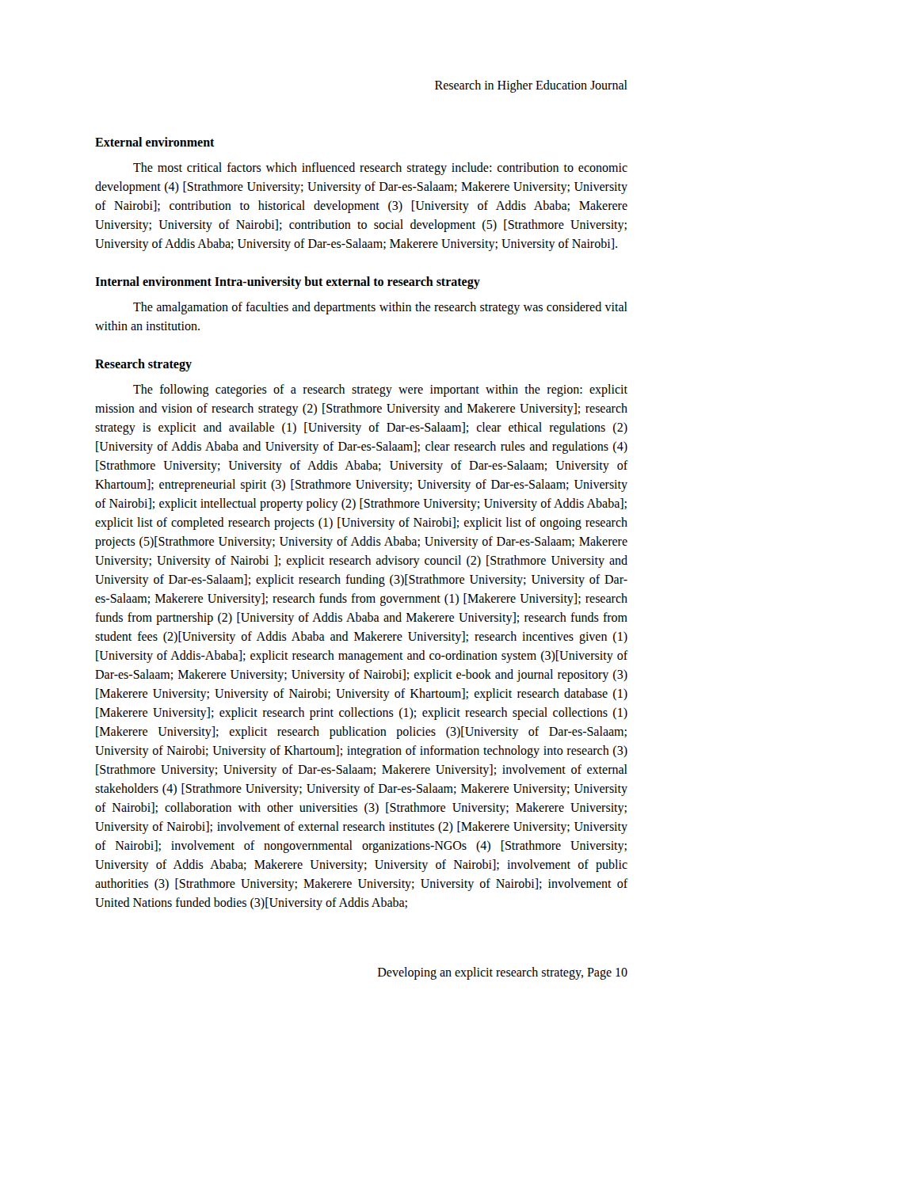Research in Higher Education Journal
External environment
The most critical factors which influenced research strategy include: contribution to economic development (4) [Strathmore University; University of Dar-es-Salaam; Makerere University; University of Nairobi]; contribution to historical development (3) [University of Addis Ababa; Makerere University; University of Nairobi]; contribution to social development (5) [Strathmore University; University of Addis Ababa; University of Dar-es-Salaam; Makerere University; University of Nairobi].
Internal environment Intra-university but external to research strategy
The amalgamation of faculties and departments within the research strategy was considered vital within an institution.
Research strategy
The following categories of a research strategy were important within the region: explicit mission and vision of research strategy (2) [Strathmore University and Makerere University]; research strategy is explicit and available (1) [University of Dar-es-Salaam]; clear ethical regulations (2) [University of Addis Ababa and University of Dar-es-Salaam]; clear research rules and regulations (4)[Strathmore University; University of Addis Ababa; University of Dar-es-Salaam; University of Khartoum]; entrepreneurial spirit (3) [Strathmore University; University of Dar-es-Salaam; University of Nairobi]; explicit intellectual property policy (2) [Strathmore University; University of Addis Ababa]; explicit list of completed research projects (1) [University of Nairobi]; explicit list of ongoing research projects (5)[Strathmore University; University of Addis Ababa; University of Dar-es-Salaam; Makerere University; University of Nairobi ]; explicit research advisory council (2) [Strathmore University and University of Dar-es-Salaam]; explicit research funding (3)[Strathmore University; University of Dar-es-Salaam; Makerere University]; research funds from government (1) [Makerere University]; research funds from partnership (2) [University of Addis Ababa and Makerere University]; research funds from student fees (2)[University of Addis Ababa and Makerere University]; research incentives given (1) [University of Addis-Ababa]; explicit research management and co-ordination system (3)[University of Dar-es-Salaam; Makerere University; University of Nairobi]; explicit e-book and journal repository (3) [Makerere University; University of Nairobi; University of Khartoum]; explicit research database (1)[Makerere University]; explicit research print collections (1); explicit research special collections (1) [Makerere University]; explicit research publication policies (3)[University of Dar-es-Salaam; University of Nairobi; University of Khartoum]; integration of information technology into research (3)[Strathmore University; University of Dar-es-Salaam; Makerere University]; involvement of external stakeholders (4) [Strathmore University; University of Dar-es-Salaam; Makerere University; University of Nairobi]; collaboration with other universities (3) [Strathmore University; Makerere University; University of Nairobi]; involvement of external research institutes (2) [Makerere University; University of Nairobi]; involvement of nongovernmental organizations-NGOs (4) [Strathmore University; University of Addis Ababa; Makerere University; University of Nairobi]; involvement of public authorities (3) [Strathmore University; Makerere University; University of Nairobi]; involvement of United Nations funded bodies (3)[University of Addis Ababa;
Developing an explicit research strategy, Page 10